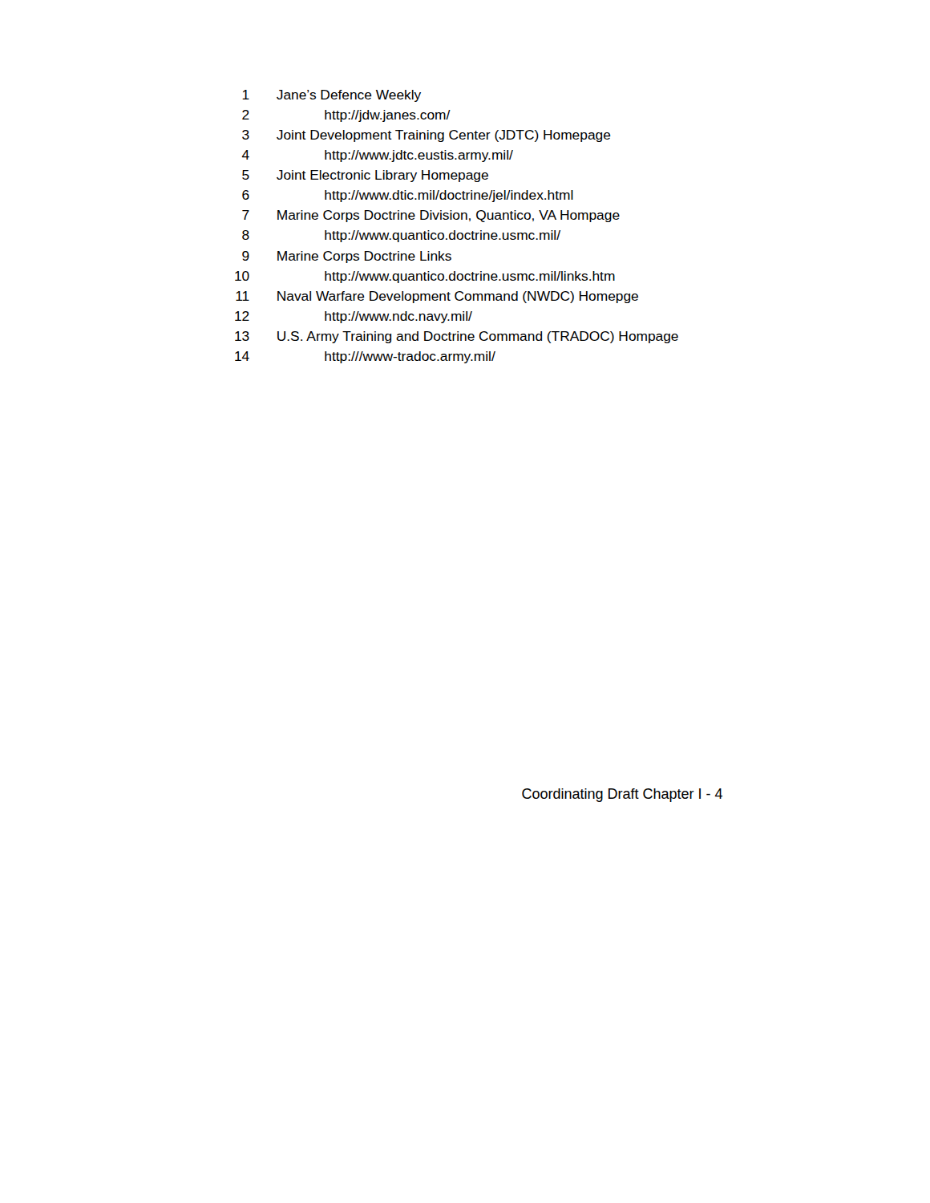1 Jane’s Defence Weekly
2 http://jdw.janes.com/
3 Joint Development Training Center (JDTC) Homepage
4 http://www.jdtc.eustis.army.mil/
5 Joint Electronic Library Homepage
6 http://www.dtic.mil/doctrine/jel/index.html
7 Marine Corps Doctrine Division, Quantico, VA Hompage
8 http://www.quantico.doctrine.usmc.mil/
9 Marine Corps Doctrine Links
10 http://www.quantico.doctrine.usmc.mil/links.htm
11 Naval Warfare Development Command (NWDC) Homepge
12 http://www.ndc.navy.mil/
13 U.S. Army Training and Doctrine Command (TRADOC) Hompage
14 http:///www-tradoc.army.mil/
Coordinating Draft Chapter I - 4